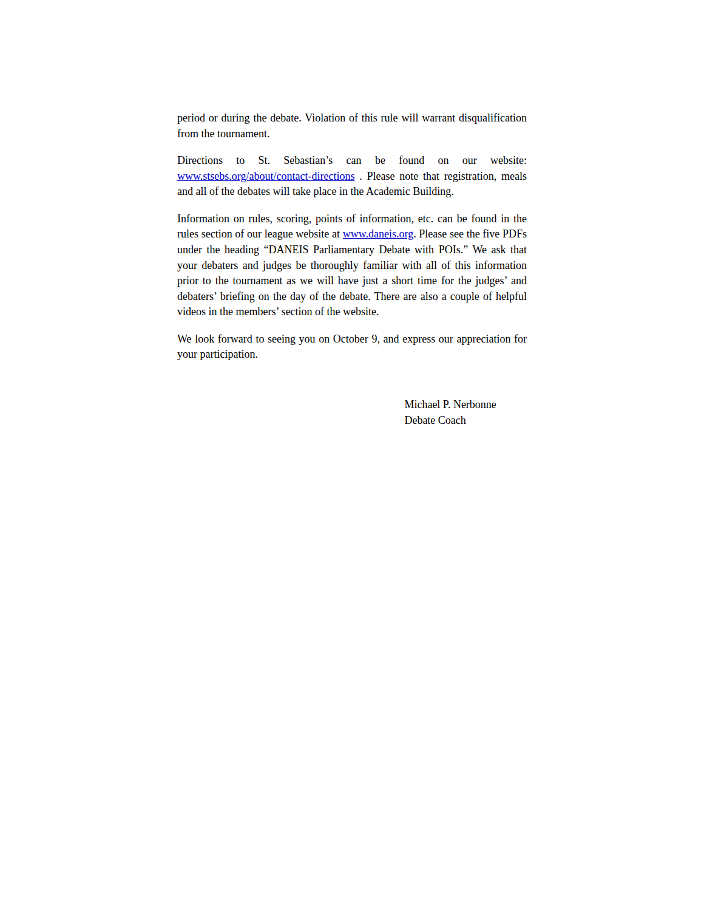period or during the debate. Violation of this rule will warrant disqualification from the tournament.
Directions to St. Sebastian’s can be found on our website: www.stsebs.org/about/contact-directions . Please note that registration, meals and all of the debates will take place in the Academic Building.
Information on rules, scoring, points of information, etc. can be found in the rules section of our league website at www.daneis.org. Please see the five PDFs under the heading “DANEIS Parliamentary Debate with POIs.” We ask that your debaters and judges be thoroughly familiar with all of this information prior to the tournament as we will have just a short time for the judges’ and debaters’ briefing on the day of the debate. There are also a couple of helpful videos in the members’ section of the website.
We look forward to seeing you on October 9, and express our appreciation for your participation.
Michael P. Nerbonne
Debate Coach